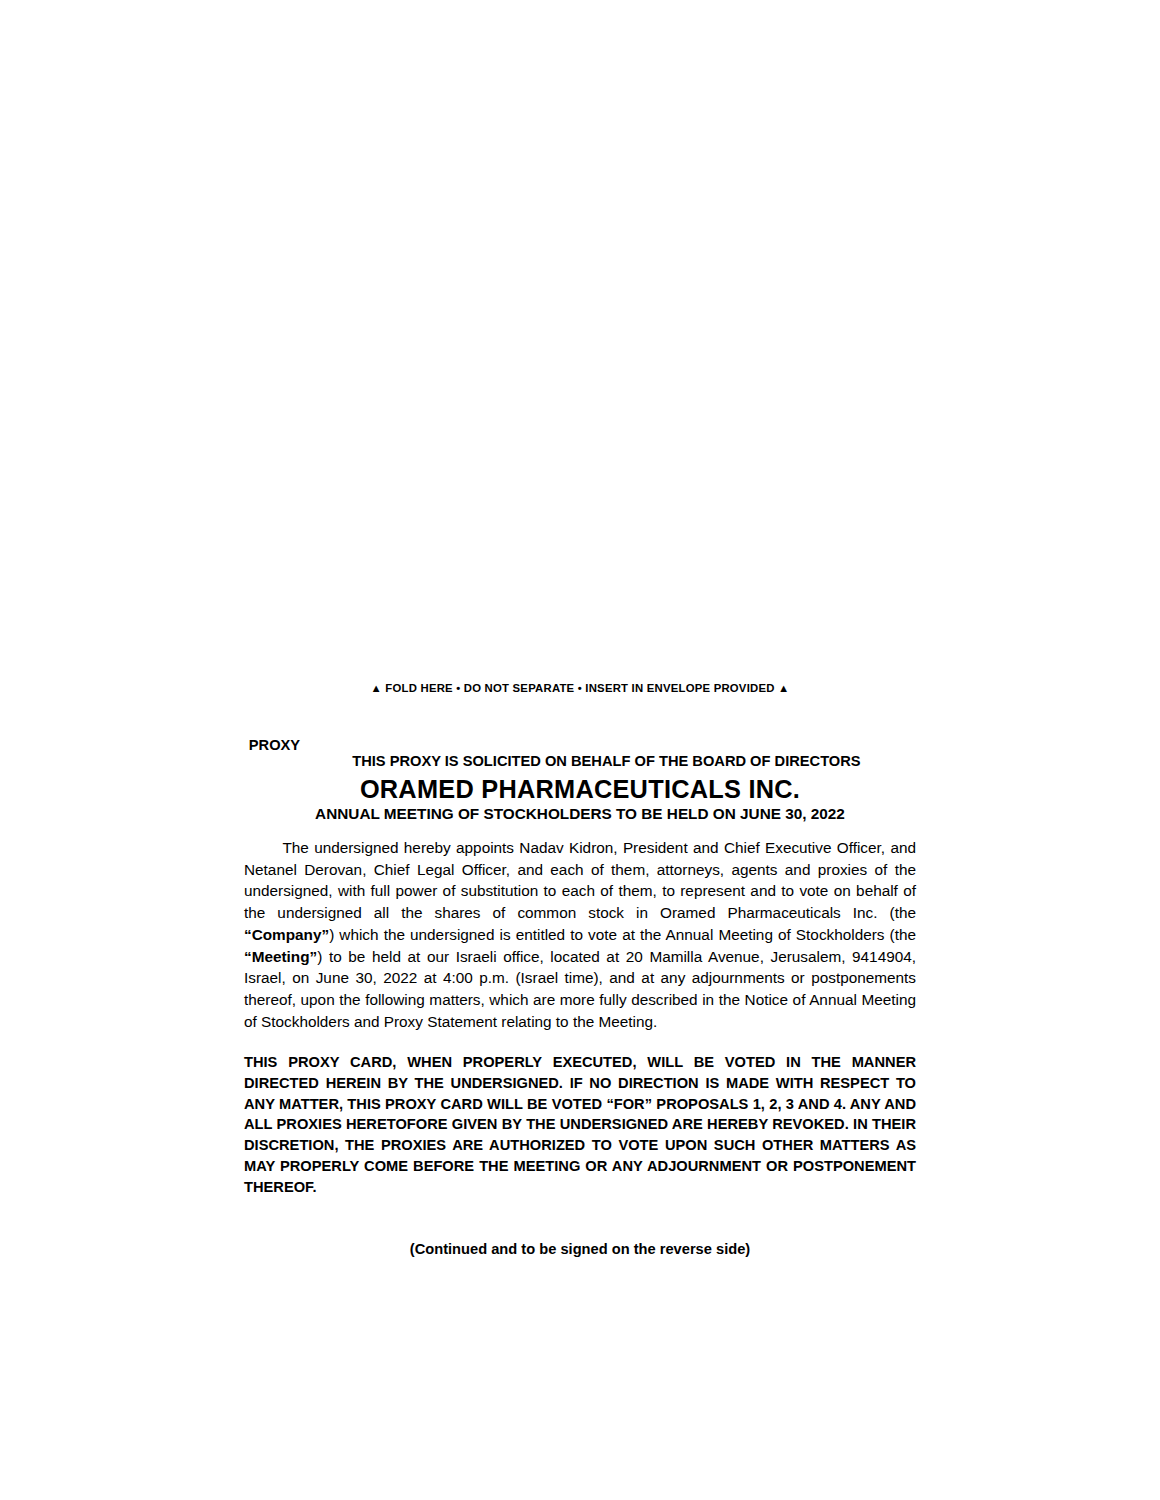▲ FOLD HERE • DO NOT SEPARATE • INSERT IN ENVELOPE PROVIDED ▲
PROXY
THIS PROXY IS SOLICITED ON BEHALF OF THE BOARD OF DIRECTORS
ORAMED PHARMACEUTICALS INC.
ANNUAL MEETING OF STOCKHOLDERS TO BE HELD ON JUNE 30, 2022
The undersigned hereby appoints Nadav Kidron, President and Chief Executive Officer, and Netanel Derovan, Chief Legal Officer, and each of them, attorneys, agents and proxies of the undersigned, with full power of substitution to each of them, to represent and to vote on behalf of the undersigned all the shares of common stock in Oramed Pharmaceuticals Inc. (the “Company”) which the undersigned is entitled to vote at the Annual Meeting of Stockholders (the “Meeting”) to be held at our Israeli office, located at 20 Mamilla Avenue, Jerusalem, 9414904, Israel, on June 30, 2022 at 4:00 p.m. (Israel time), and at any adjournments or postponements thereof, upon the following matters, which are more fully described in the Notice of Annual Meeting of Stockholders and Proxy Statement relating to the Meeting.
THIS PROXY CARD, WHEN PROPERLY EXECUTED, WILL BE VOTED IN THE MANNER DIRECTED HEREIN BY THE UNDERSIGNED. IF NO DIRECTION IS MADE WITH RESPECT TO ANY MATTER, THIS PROXY CARD WILL BE VOTED “FOR” PROPOSALS 1, 2, 3 AND 4. ANY AND ALL PROXIES HERETOFORE GIVEN BY THE UNDERSIGNED ARE HEREBY REVOKED. IN THEIR DISCRETION, THE PROXIES ARE AUTHORIZED TO VOTE UPON SUCH OTHER MATTERS AS MAY PROPERLY COME BEFORE THE MEETING OR ANY ADJOURNMENT OR POSTPONEMENT THEREOF.
(Continued and to be signed on the reverse side)